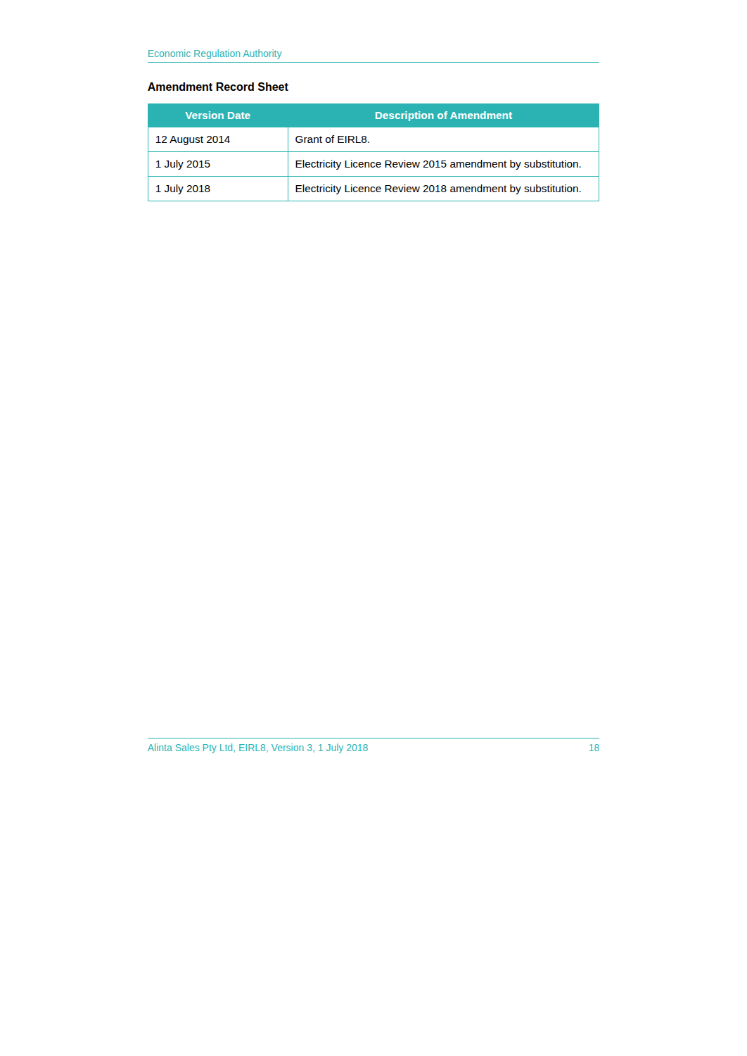Economic Regulation Authority
Amendment Record Sheet
| Version Date | Description of Amendment |
| --- | --- |
| 12 August 2014 | Grant of EIRL8. |
| 1 July 2015 | Electricity Licence Review 2015 amendment by substitution. |
| 1 July 2018 | Electricity Licence Review 2018 amendment by substitution. |
Alinta Sales Pty Ltd, EIRL8, Version 3, 1 July 2018 18